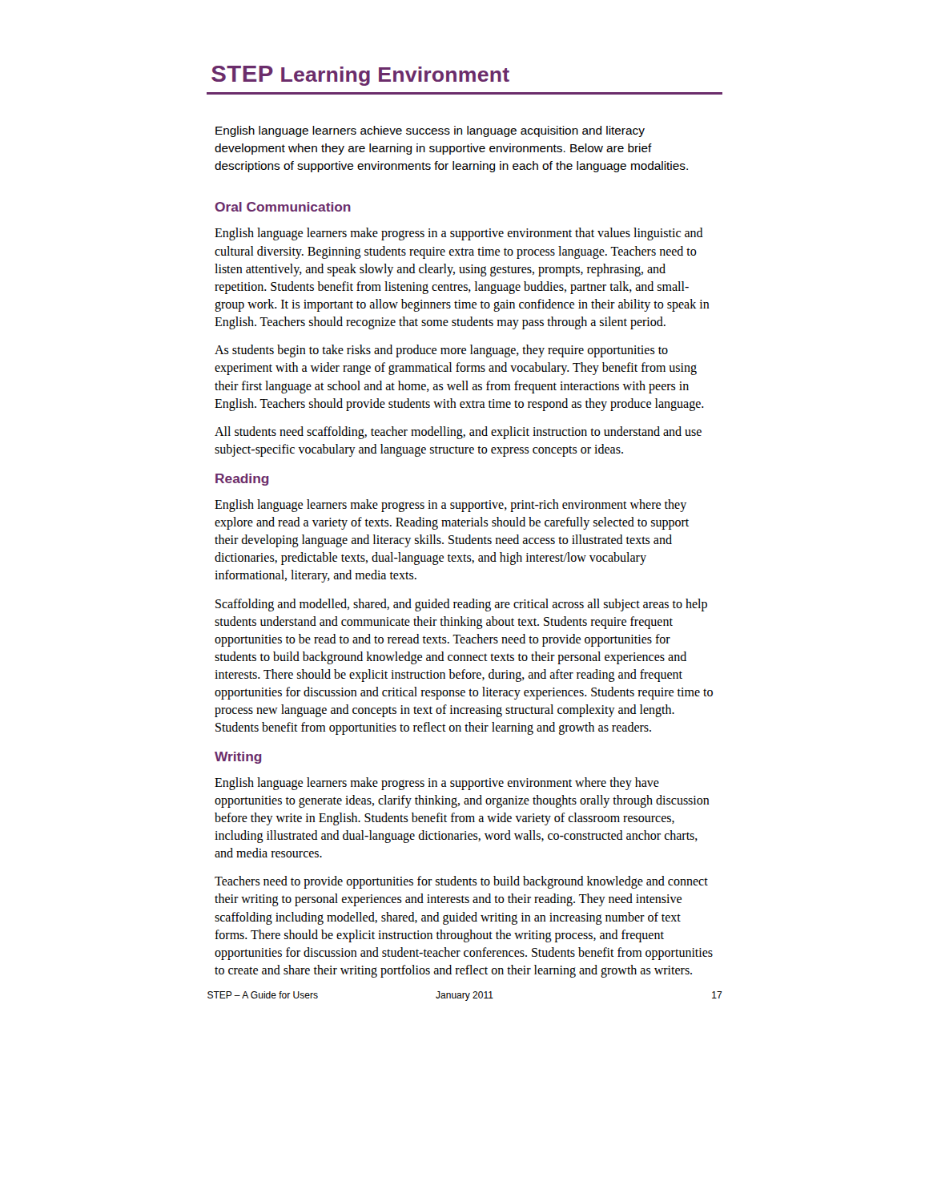STEP Learning Environment
English language learners achieve success in language acquisition and literacy development when they are learning in supportive environments. Below are brief descriptions of supportive environments for learning in each of the language modalities.
Oral Communication
English language learners make progress in a supportive environment that values linguistic and cultural diversity. Beginning students require extra time to process language. Teachers need to listen attentively, and speak slowly and clearly, using gestures, prompts, rephrasing, and repetition. Students benefit from listening centres, language buddies, partner talk, and small-group work. It is important to allow beginners time to gain confidence in their ability to speak in English. Teachers should recognize that some students may pass through a silent period.
As students begin to take risks and produce more language, they require opportunities to experiment with a wider range of grammatical forms and vocabulary. They benefit from using their first language at school and at home, as well as from frequent interactions with peers in English. Teachers should provide students with extra time to respond as they produce language.
All students need scaffolding, teacher modelling, and explicit instruction to understand and use subject-specific vocabulary and language structure to express concepts or ideas.
Reading
English language learners make progress in a supportive, print-rich environment where they explore and read a variety of texts. Reading materials should be carefully selected to support their developing language and literacy skills. Students need access to illustrated texts and dictionaries, predictable texts, dual-language texts, and high interest/low vocabulary informational, literary, and media texts.
Scaffolding and modelled, shared, and guided reading are critical across all subject areas to help students understand and communicate their thinking about text. Students require frequent opportunities to be read to and to reread texts. Teachers need to provide opportunities for students to build background knowledge and connect texts to their personal experiences and interests. There should be explicit instruction before, during, and after reading and frequent opportunities for discussion and critical response to literacy experiences. Students require time to process new language and concepts in text of increasing structural complexity and length. Students benefit from opportunities to reflect on their learning and growth as readers.
Writing
English language learners make progress in a supportive environment where they have opportunities to generate ideas, clarify thinking, and organize thoughts orally through discussion before they write in English. Students benefit from a wide variety of classroom resources, including illustrated and dual-language dictionaries, word walls, co-constructed anchor charts, and media resources.
Teachers need to provide opportunities for students to build background knowledge and connect their writing to personal experiences and interests and to their reading. They need intensive scaffolding including modelled, shared, and guided writing in an increasing number of text forms. There should be explicit instruction throughout the writing process, and frequent opportunities for discussion and student-teacher conferences. Students benefit from opportunities to create and share their writing portfolios and reflect on their learning and growth as writers.
| STEP – A Guide for Users | January 2011 | 17 |